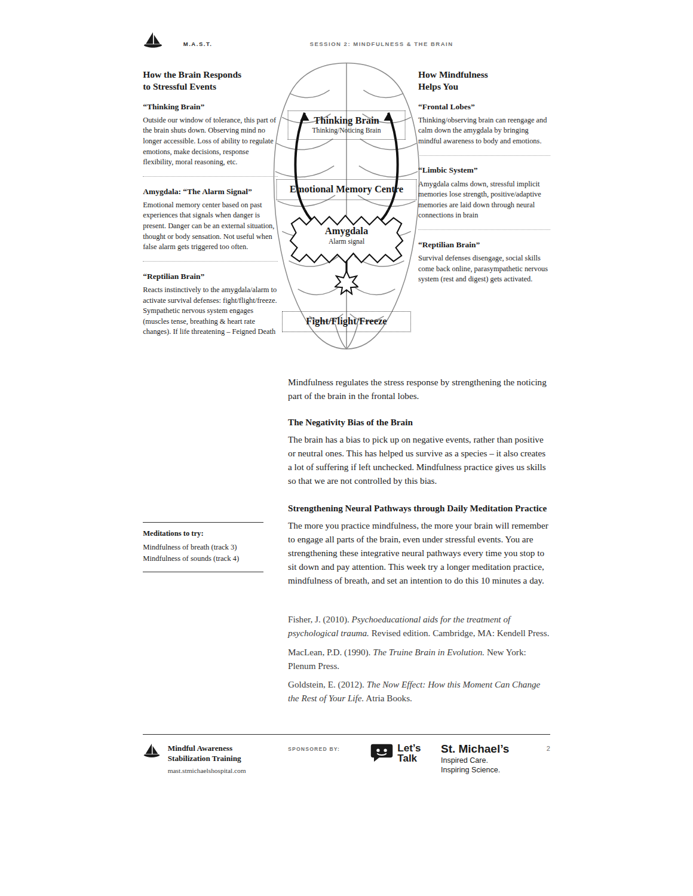M.A.S.T.
SESSION 2: MINDFULNESS & THE BRAIN
How the Brain Responds
to Stressful Events
“Thinking Brain”
Outside our window of tolerance, this part of the brain shuts down. Observing mind no longer accessible. Loss of ability to regulate emotions, make decisions, response flexibility, moral reasoning, etc.
Amygdala: “The Alarm Signal”
Emotional memory center based on past experiences that signals when danger is present. Danger can be an external situation, thought or body sensation. Not useful when false alarm gets triggered too often.
“Reptilian Brain”
Reacts instinctively to the amygdala/alarm to activate survival defenses: fight/flight/freeze. Sympathetic nervous system engages (muscles tense, breathing & heart rate changes). If life threatening – Feigned Death
Thinking Brain Thinking/Noticing Brain
Emotional Memory Centre
Amygdala Alarm signal
Fight/Flight/Freeze
How Mindfulness
Helps You
“Frontal Lobes”
Thinking/observing brain can reengage and calm down the amygdala by bringing mindful awareness to body and emotions.
“Limbic System”
Amygdala calms down, stressful implicit memories lose strength, positive/adaptive memories are laid down through neural connections in brain
“Reptilian Brain”
Survival defenses disengage, social skills come back online, parasympathetic nervous system (rest and digest) gets activated.
Meditations to try:
Mindfulness of breath (track 3)
Mindfulness of sounds (track 4)
Mindfulness regulates the stress response by strengthening the noticing part of the brain in the frontal lobes.
The Negativity Bias of the Brain
The brain has a bias to pick up on negative events, rather than positive or neutral ones. This has helped us survive as a species – it also creates a lot of suffering if left unchecked. Mindfulness practice gives us skills so that we are not controlled by this bias.
Strengthening Neural Pathways through Daily Meditation Practice
The more you practice mindfulness, the more your brain will remember to engage all parts of the brain, even under stressful events. You are strengthening these integrative neural pathways every time you stop to sit down and pay attention. This week try a longer meditation practice, mindfulness of breath, and set an intention to do this 10 minutes a day.
Fisher, J. (2010). Psychoeducational aids for the treatment of psychological trauma. Revised edition. Cambridge, MA: Kendell Press.
MacLean, P.D. (1990). The Truine Brain in Evolution. New York: Plenum Press.
Goldstein, E. (2012). The Now Effect: How this Moment Can Change the Rest of Your Life. Atria Books.
Mindful Awareness
Stabilization Training mast.stmichaelshospital.com
SPONSORED BY:
Let’sTalk
St. Michael’s
Inspired Care.
Inspiring Science.
2